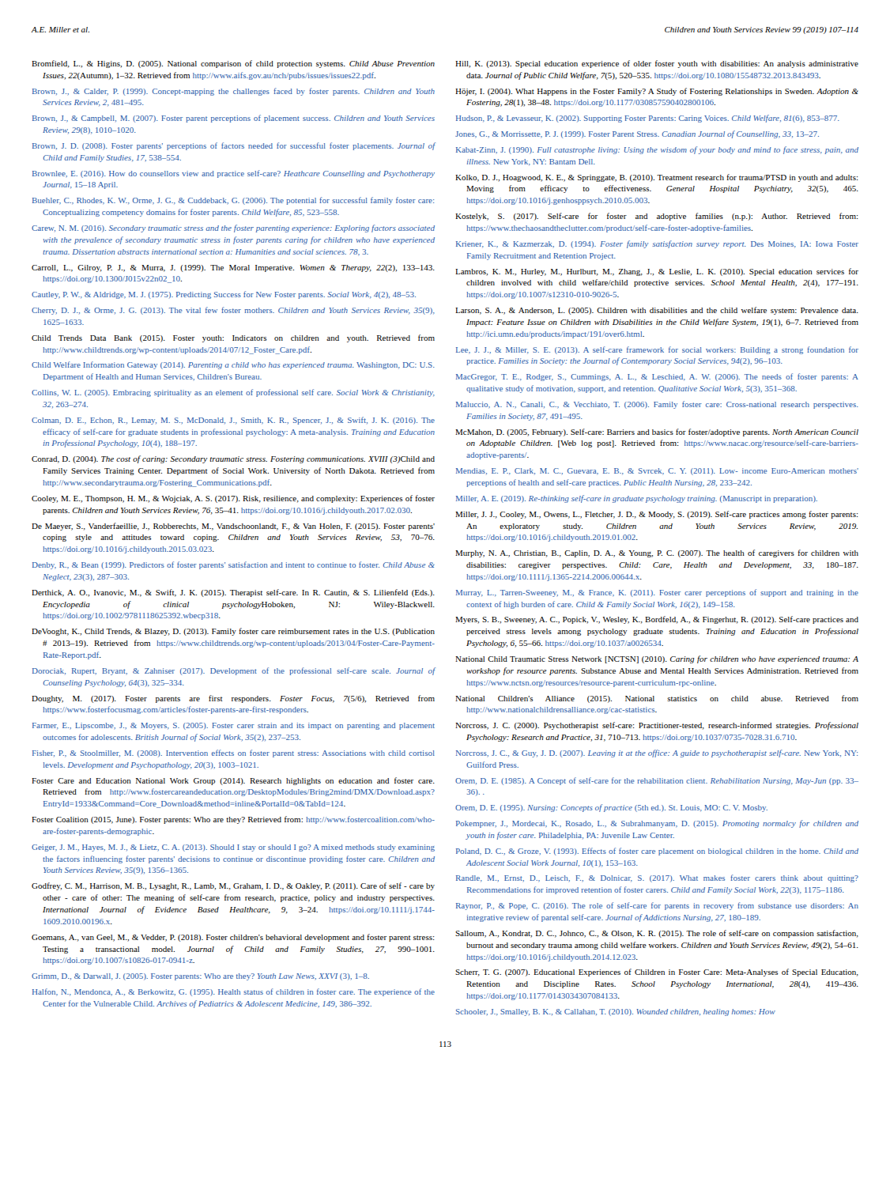A.E. Miller et al.
Children and Youth Services Review 99 (2019) 107–114
Bromfield, L., & Higins, D. (2005). National comparison of child protection systems. Child Abuse Prevention Issues, 22(Autumn), 1–32. Retrieved from http://www.aifs.gov.au/nch/pubs/issues/issues22.pdf.
Brown, J., & Calder, P. (1999). Concept-mapping the challenges faced by foster parents. Children and Youth Services Review, 2, 481–495.
Brown, J., & Campbell, M. (2007). Foster parent perceptions of placement success. Children and Youth Services Review, 29(8), 1010–1020.
Brown, J. D. (2008). Foster parents' perceptions of factors needed for successful foster placements. Journal of Child and Family Studies, 17, 538–554.
Brownlee, E. (2016). How do counsellors view and practice self-care? Heathcare Counselling and Psychotherapy Journal, 15–18 April.
Buehler, C., Rhodes, K. W., Orme, J. G., & Cuddeback, G. (2006). The potential for successful family foster care: Conceptualizing competency domains for foster parents. Child Welfare, 85, 523–558.
Carew, N. M. (2016). Secondary traumatic stress and the foster parenting experience: Exploring factors associated with the prevalence of secondary traumatic stress in foster parents caring for children who have experienced trauma. Dissertation abstracts international section a: Humanities and social sciences. 78, 3.
Carroll, L., Gilroy, P. J., & Murra, J. (1999). The Moral Imperative. Women & Therapy, 22(2), 133–143. https://doi.org/10.1300/J015v22n02_10.
Cautley, P. W., & Aldridge, M. J. (1975). Predicting Success for New Foster parents. Social Work, 4(2), 48–53.
Cherry, D. J., & Orme, J. G. (2013). The vital few foster mothers. Children and Youth Services Review, 35(9), 1625–1633.
Child Trends Data Bank (2015). Foster youth: Indicators on children and youth. Retrieved from http://www.childtrends.org/wp-content/uploads/2014/07/12_Foster_Care.pdf.
Child Welfare Information Gateway (2014). Parenting a child who has experienced trauma. Washington, DC: U.S. Department of Health and Human Services, Children's Bureau.
Collins, W. L. (2005). Embracing spirituality as an element of professional self care. Social Work & Christianity, 32, 263–274.
Colman, D. E., Echon, R., Lemay, M. S., McDonald, J., Smith, K. R., Spencer, J., & Swift, J. K. (2016). The efficacy of self-care for graduate students in professional psychology: A meta-analysis. Training and Education in Professional Psychology, 10(4), 188–197.
Conrad, D. (2004). The cost of caring: Secondary traumatic stress. Fostering communications. XVIII (3) Child and Family Services Training Center. Department of Social Work. University of North Dakota. Retrieved from http://www.secondarytrauma.org/Fostering_Communications.pdf.
Cooley, M. E., Thompson, H. M., & Wojciak, A. S. (2017). Risk, resilience, and complexity: Experiences of foster parents. Children and Youth Services Review, 76, 35–41. https://doi.org/10.1016/j.childyouth.2017.02.030.
De Maeyer, S., Vanderfaeillie, J., Robberechts, M., Vandschoonlandt, F., & Van Holen, F. (2015). Foster parents' coping style and attitudes toward coping. Children and Youth Services Review, 53, 70–76. https://doi.org/10.1016/j.childyouth.2015.03.023.
Denby, R., & Bean (1999). Predictors of foster parents' satisfaction and intent to continue to foster. Child Abuse & Neglect, 23(3), 287–303.
Derthick, A. O., Ivanovic, M., & Swift, J. K. (2015). Therapist self-care. In R. Cautin, & S. Lilienfeld (Eds.). Encyclopedia of clinical psychology Hoboken, NJ: Wiley-Blackwell. https://doi.org/10.1002/9781118625392.wbecp318.
DeVooght, K., Child Trends, & Blazey, D. (2013). Family foster care reimbursement rates in the U.S. (Publication # 2013–19). Retrieved from https://www.childtrends.org/wp-content/uploads/2013/04/Foster-Care-Payment-Rate-Report.pdf.
Dorociak, Rupert, Bryant, & Zahniser (2017). Development of the professional self-care scale. Journal of Counseling Psychology, 64(3), 325–334.
Doughty, M. (2017). Foster parents are first responders. Foster Focus, 7(5/6), Retrieved from https://www.fosterfocusmag.com/articles/foster-parents-are-first-responders.
Farmer, E., Lipscombe, J., & Moyers, S. (2005). Foster carer strain and its impact on parenting and placement outcomes for adolescents. British Journal of Social Work, 35(2), 237–253.
Fisher, P., & Stoolmiller, M. (2008). Intervention effects on foster parent stress: Associations with child cortisol levels. Development and Psychopathology, 20(3), 1003–1021.
Foster Care and Education National Work Group (2014). Research highlights on education and foster care. Retrieved from http://www.fostercareandeducation.org/DesktopModules/Bring2mind/DMX/Download.aspx?EntryId=1933&Command=Core_Download&method=inline&PortalId=0&TabId=124.
Foster Coalition (2015, June). Foster parents: Who are they? Retrieved from: http://www.fostercoalition.com/who-are-foster-parents-demographic.
Geiger, J. M., Hayes, M. J., & Lietz, C. A. (2013). Should I stay or should I go? A mixed methods study examining the factors influencing foster parents' decisions to continue or discontinue providing foster care. Children and Youth Services Review, 35(9), 1356–1365.
Godfrey, C. M., Harrison, M. B., Lysaght, R., Lamb, M., Graham, I. D., & Oakley, P. (2011). Care of self - care by other - care of other: The meaning of self-care from research, practice, policy and industry perspectives. International Journal of Evidence Based Healthcare, 9, 3–24. https://doi.org/10.1111/j.1744-1609.2010.00196.x.
Goemans, A., van Geel, M., & Vedder, P. (2018). Foster children's behavioral development and foster parent stress: Testing a transactional model. Journal of Child and Family Studies, 27, 990–1001. https://doi.org/10.1007/s10826-017-0941-z.
Grimm, D., & Darwall, J. (2005). Foster parents: Who are they? Youth Law News, XXVI (3), 1–8.
Halfon, N., Mendonca, A., & Berkowitz, G. (1995). Health status of children in foster care. The experience of the Center for the Vulnerable Child. Archives of Pediatrics & Adolescent Medicine, 149, 386–392.
Hill, K. (2013). Special education experience of older foster youth with disabilities: An analysis administrative data. Journal of Public Child Welfare, 7(5), 520–535. https://doi.org/10.1080/15548732.2013.843493.
Höjer, I. (2004). What Happens in the Foster Family? A Study of Fostering Relationships in Sweden. Adoption & Fostering, 28(1), 38–48. https://doi.org/10.1177/030857590402800106.
Hudson, P., & Levasseur, K. (2002). Supporting Foster Parents: Caring Voices. Child Welfare, 81(6), 853–877.
Jones, G., & Morrissette, P. J. (1999). Foster Parent Stress. Canadian Journal of Counselling, 33, 13–27.
Kabat-Zinn, J. (1990). Full catastrophe living: Using the wisdom of your body and mind to face stress, pain, and illness. New York, NY: Bantam Dell.
Kolko, D. J., Hoagwood, K. E., & Springgate, B. (2010). Treatment research for trauma/PTSD in youth and adults: Moving from efficacy to effectiveness. General Hospital Psychiatry, 32(5), 465. https://doi.org/10.1016/j.genhosppsych.2010.05.003.
Kostelyk, S. (2017). Self-care for foster and adoptive families (n.p.): Author. Retrieved from: https://www.thechaosandtheclutter.com/product/self-care-foster-adoptive-families.
Kriener, K., & Kazmerzak, D. (1994). Foster family satisfaction survey report. Des Moines, IA: Iowa Foster Family Recruitment and Retention Project.
Lambros, K. M., Hurley, M., Hurlburt, M., Zhang, J., & Leslie, L. K. (2010). Special education services for children involved with child welfare/child protective services. School Mental Health, 2(4), 177–191. https://doi.org/10.1007/s12310-010-9026-5.
Larson, S. A., & Anderson, L. (2005). Children with disabilities and the child welfare system: Prevalence data. Impact: Feature Issue on Children with Disabilities in the Child Welfare System, 19(1), 6–7. Retrieved from http://ici.umn.edu/products/impact/191/over6.html.
Lee, J. J., & Miller, S. E. (2013). A self-care framework for social workers: Building a strong foundation for practice. Families in Society: the Journal of Contemporary Social Services, 94(2), 96–103.
MacGregor, T. E., Rodger, S., Cummings, A. L., & Leschied, A. W. (2006). The needs of foster parents: A qualitative study of motivation, support, and retention. Qualitative Social Work, 5(3), 351–368.
Maluccio, A. N., Canali, C., & Vecchiato, T. (2006). Family foster care: Cross-national research perspectives. Families in Society, 87, 491–495.
McMahon, D. (2005, February). Self-care: Barriers and basics for foster/adoptive parents. North American Council on Adoptable Children. [Web log post]. Retrieved from: https://www.nacac.org/resource/self-care-barriers-adoptive-parents/.
Mendias, E. P., Clark, M. C., Guevara, E. B., & Svrcek, C. Y. (2011). Low- income Euro-American mothers' perceptions of health and self-care practices. Public Health Nursing, 28, 233–242.
Miller, A. E. (2019). Re-thinking self-care in graduate psychology training. (Manuscript in preparation).
Miller, J. J., Cooley, M., Owens, L., Fletcher, J. D., & Moody, S. (2019). Self-care practices among foster parents: An exploratory study. Children and Youth Services Review, 2019. https://doi.org/10.1016/j.childyouth.2019.01.002.
Murphy, N. A., Christian, B., Caplin, D. A., & Young, P. C. (2007). The health of caregivers for children with disabilities: caregiver perspectives. Child: Care, Health and Development, 33, 180–187. https://doi.org/10.1111/j.1365-2214.2006.00644.x.
Murray, L., Tarren-Sweeney, M., & France, K. (2011). Foster carer perceptions of support and training in the context of high burden of care. Child & Family Social Work, 16(2), 149–158.
Myers, S. B., Sweeney, A. C., Popick, V., Wesley, K., Bordfeld, A., & Fingerhut, R. (2012). Self-care practices and perceived stress levels among psychology graduate students. Training and Education in Professional Psychology, 6, 55–66. https://doi.org/10.1037/a0026534.
National Child Traumatic Stress Network [NCTSN] (2010). Caring for children who have experienced trauma: A workshop for resource parents. Substance Abuse and Mental Health Services Administration. Retrieved from https://www.nctsn.org/resources/resource-parent-curriculum-rpc-online.
National Children's Alliance (2015). National statistics on child abuse. Retrieved from http://www.nationalchildrensalliance.org/cac-statistics.
Norcross, J. C. (2000). Psychotherapist self-care: Practitioner-tested, research-informed strategies. Professional Psychology: Research and Practice, 31, 710–713. https://doi.org/10.1037/0735-7028.31.6.710.
Norcross, J. C., & Guy, J. D. (2007). Leaving it at the office: A guide to psychotherapist self-care. New York, NY: Guilford Press.
Orem, D. E. (1985). A Concept of self-care for the rehabilitation client. Rehabilitation Nursing, May-Jun (pp. 33–36). .
Orem, D. E. (1995). Nursing: Concepts of practice (5th ed.). St. Louis, MO: C. V. Mosby.
Pokempner, J., Mordecai, K., Rosado, L., & Subrahmanyam, D. (2015). Promoting normalcy for children and youth in foster care. Philadelphia, PA: Juvenile Law Center.
Poland, D. C., & Groze, V. (1993). Effects of foster care placement on biological children in the home. Child and Adolescent Social Work Journal, 10(1), 153–163.
Randle, M., Ernst, D., Leisch, F., & Dolnicar, S. (2017). What makes foster carers think about quitting? Recommendations for improved retention of foster carers. Child and Family Social Work, 22(3), 1175–1186.
Raynor, P., & Pope, C. (2016). The role of self-care for parents in recovery from substance use disorders: An integrative review of parental self-care. Journal of Addictions Nursing, 27, 180–189.
Salloum, A., Kondrat, D. C., Johnco, C., & Olson, K. R. (2015). The role of self-care on compassion satisfaction, burnout and secondary trauma among child welfare workers. Children and Youth Services Review, 49(2), 54–61. https://doi.org/10.1016/j.childyouth.2014.12.023.
Scherr, T. G. (2007). Educational Experiences of Children in Foster Care: Meta-Analyses of Special Education, Retention and Discipline Rates. School Psychology International, 28(4), 419–436. https://doi.org/10.1177/0143034307084133.
Schooler, J., Smalley, B. K., & Callahan, T. (2010). Wounded children, healing homes: How
113